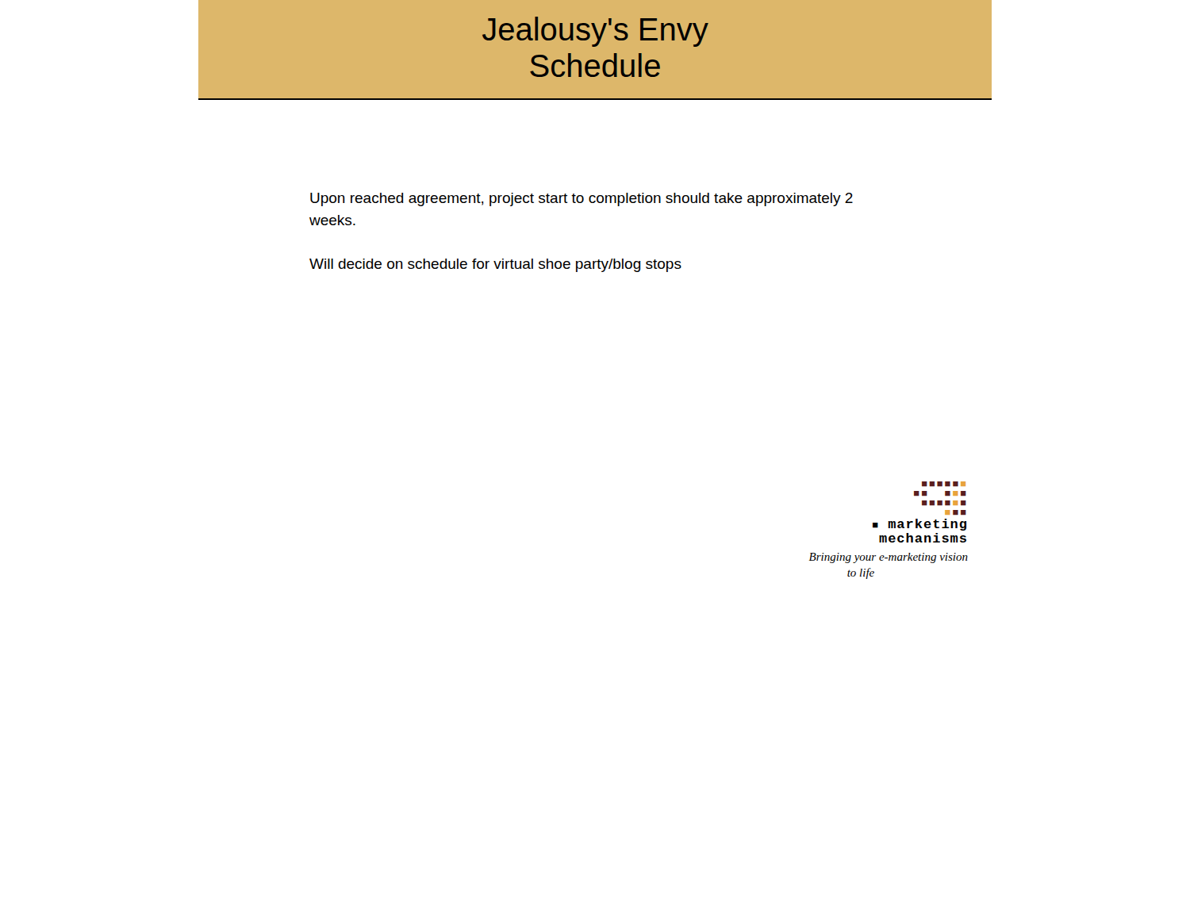Jealousy's Envy
Schedule
Upon reached agreement, project start to completion should take approximately 2 weeks.
Will decide on schedule for virtual shoe party/blog stops
■■■■■■
■■ ■■■
■■■■■■
■■■
■ marketing
mechanisms
Bringing your e-marketing visionto life